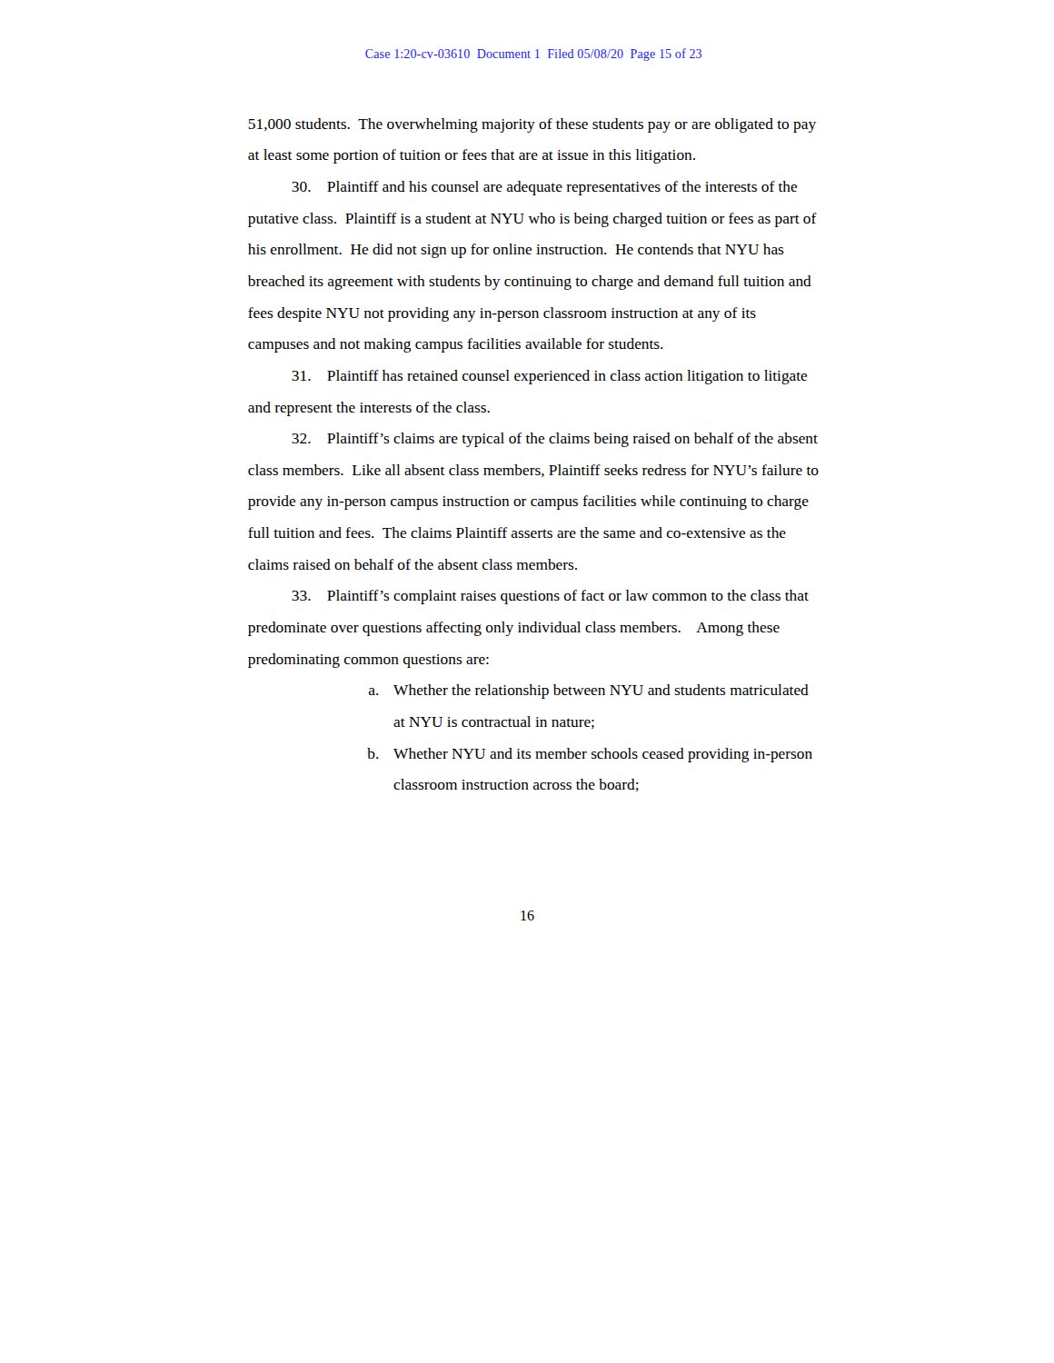Case 1:20-cv-03610 Document 1 Filed 05/08/20 Page 15 of 23
51,000 students. The overwhelming majority of these students pay or are obligated to pay at least some portion of tuition or fees that are at issue in this litigation.
30. Plaintiff and his counsel are adequate representatives of the interests of the putative class. Plaintiff is a student at NYU who is being charged tuition or fees as part of his enrollment. He did not sign up for online instruction. He contends that NYU has breached its agreement with students by continuing to charge and demand full tuition and fees despite NYU not providing any in-person classroom instruction at any of its campuses and not making campus facilities available for students.
31. Plaintiff has retained counsel experienced in class action litigation to litigate and represent the interests of the class.
32. Plaintiff’s claims are typical of the claims being raised on behalf of the absent class members. Like all absent class members, Plaintiff seeks redress for NYU’s failure to provide any in-person campus instruction or campus facilities while continuing to charge full tuition and fees. The claims Plaintiff asserts are the same and co-extensive as the claims raised on behalf of the absent class members.
33. Plaintiff’s complaint raises questions of fact or law common to the class that predominate over questions affecting only individual class members. Among these predominating common questions are:
Whether the relationship between NYU and students matriculated at NYU is contractual in nature;
Whether NYU and its member schools ceased providing in-person classroom instruction across the board;
16